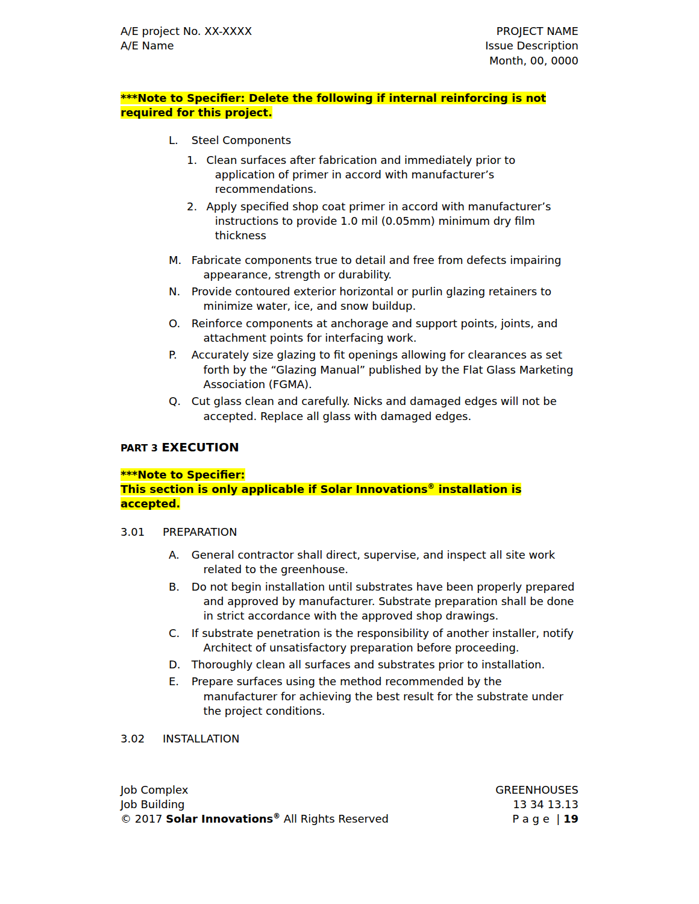| A/E project No. XX-XXXX | PROJECT NAME |
| A/E Name | Issue Description |
| | Month, 00, 0000 |
***Note to Specifier: Delete the following if internal reinforcing is not
required for this project.
L. Steel Components
1. Clean surfaces after fabrication and immediately prior to application of primer in accord with manufacturer’s recommendations.
2. Apply specified shop coat primer in accord with manufacturer’s instructions to provide 1.0 mil (0.05mm) minimum dry film thickness
M. Fabricate components true to detail and free from defects impairing appearance, strength or durability.
N. Provide contoured exterior horizontal or purlin glazing retainers to minimize water, ice, and snow buildup.
O. Reinforce components at anchorage and support points, joints, and attachment points for interfacing work.
P. Accurately size glazing to fit openings allowing for clearances as set forth by the “Glazing Manual” published by the Flat Glass Marketing Association (FGMA).
Q. Cut glass clean and carefully. Nicks and damaged edges will not be accepted. Replace all glass with damaged edges.
PART 3 EXECUTION
***Note to Specifier:
This section is only applicable if Solar Innovations® installation is accepted.
3.01 PREPARATION
A. General contractor shall direct, supervise, and inspect all site work related to the greenhouse.
B. Do not begin installation until substrates have been properly prepared and approved by manufacturer. Substrate preparation shall be done in strict accordance with the approved shop drawings.
C. If substrate penetration is the responsibility of another installer, notify Architect of unsatisfactory preparation before proceeding.
D. Thoroughly clean all surfaces and substrates prior to installation.
E. Prepare surfaces using the method recommended by the manufacturer for achieving the best result for the substrate under the project conditions.
3.02 INSTALLATION
| Job Complex | GREENHOUSES |
| Job Building | 13 34 13.13 |
| © 2017 Solar Innovations ® All Rights Reserved | P a g e / 19 |